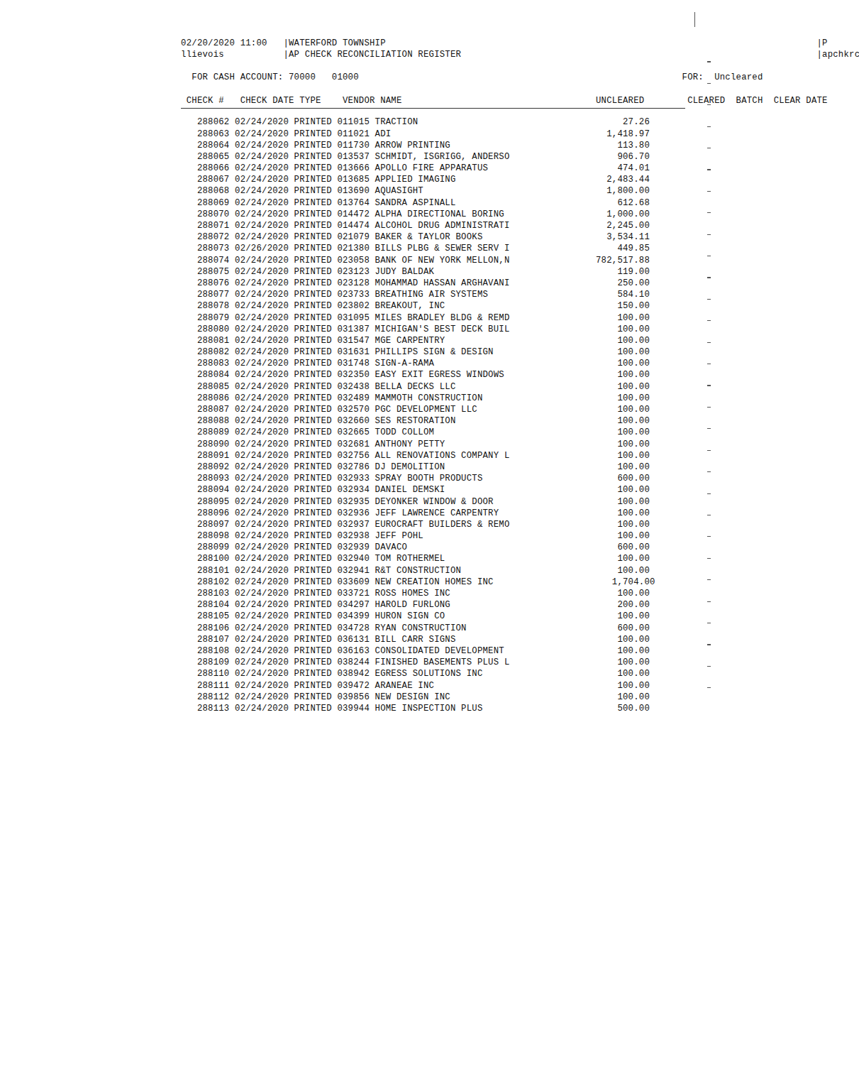02/20/2020 11:00   |WATERFORD TOWNSHIP                                                                                |P      1
llievois           |AP CHECK RECONCILIATION REGISTER                                                                  |apchkrcn

  FOR CASH ACCOUNT: 70000   01000                                                            FOR:  Uncleared

 CHECK #   CHECK DATE TYPE    VENDOR NAME                                    UNCLEARED        CLEARED  BATCH  CLEAR DATE
   288062 02/24/2020 PRINTED 011015 TRACTION                                      27.26
   288063 02/24/2020 PRINTED 011021 ADI                                        1,418.97
   288064 02/24/2020 PRINTED 011730 ARROW PRINTING                               113.80
   288065 02/24/2020 PRINTED 013537 SCHMIDT, ISGRIGG, ANDERSO                    906.70
   288066 02/24/2020 PRINTED 013666 APOLLO FIRE APPARATUS                        474.01
   288067 02/24/2020 PRINTED 013685 APPLIED IMAGING                            2,483.44
   288068 02/24/2020 PRINTED 013690 AQUASIGHT                                  1,800.00
   288069 02/24/2020 PRINTED 013764 SANDRA ASPINALL                              612.68
   288070 02/24/2020 PRINTED 014472 ALPHA DIRECTIONAL BORING                   1,000.00
   288071 02/24/2020 PRINTED 014474 ALCOHOL DRUG ADMINISTRATI                  2,245.00
   288072 02/24/2020 PRINTED 021079 BAKER & TAYLOR BOOKS                       3,534.11
   288073 02/26/2020 PRINTED 021380 BILLS PLBG & SEWER SERV I                    449.85
   288074 02/24/2020 PRINTED 023058 BANK OF NEW YORK MELLON,N                782,517.88
   288075 02/24/2020 PRINTED 023123 JUDY BALDAK                                  119.00
   288076 02/24/2020 PRINTED 023128 MOHAMMAD HASSAN ARGHAVANI                    250.00
   288077 02/24/2020 PRINTED 023733 BREATHING AIR SYSTEMS                        584.10
   288078 02/24/2020 PRINTED 023802 BREAKOUT, INC                                150.00
   288079 02/24/2020 PRINTED 031095 MILES BRADLEY BLDG & REMD                    100.00
   288080 02/24/2020 PRINTED 031387 MICHIGAN'S BEST DECK BUIL                    100.00
   288081 02/24/2020 PRINTED 031547 MGE CARPENTRY                                100.00
   288082 02/24/2020 PRINTED 031631 PHILLIPS SIGN & DESIGN                       100.00
   288083 02/24/2020 PRINTED 031748 SIGN-A-RAMA                                  100.00
   288084 02/24/2020 PRINTED 032350 EASY EXIT EGRESS WINDOWS                     100.00
   288085 02/24/2020 PRINTED 032438 BELLA DECKS LLC                              100.00
   288086 02/24/2020 PRINTED 032489 MAMMOTH CONSTRUCTION                         100.00
   288087 02/24/2020 PRINTED 032570 PGC DEVELOPMENT LLC                          100.00
   288088 02/24/2020 PRINTED 032660 SES RESTORATION                              100.00
   288089 02/24/2020 PRINTED 032665 TODD COLLOM                                  100.00
   288090 02/24/2020 PRINTED 032681 ANTHONY PETTY                                100.00
   288091 02/24/2020 PRINTED 032756 ALL RENOVATIONS COMPANY L                    100.00
   288092 02/24/2020 PRINTED 032786 DJ DEMOLITION                                100.00
   288093 02/24/2020 PRINTED 032933 SPRAY BOOTH PRODUCTS                         600.00
   288094 02/24/2020 PRINTED 032934 DANIEL DEMSKI                                100.00
   288095 02/24/2020 PRINTED 032935 DEYONKER WINDOW & DOOR                       100.00
   288096 02/24/2020 PRINTED 032936 JEFF LAWRENCE CARPENTRY                      100.00
   288097 02/24/2020 PRINTED 032937 EUROCRAFT BUILDERS & REMO                    100.00
   288098 02/24/2020 PRINTED 032938 JEFF POHL                                    100.00
   288099 02/24/2020 PRINTED 032939 DAVACO                                       600.00
   288100 02/24/2020 PRINTED 032940 TOM ROTHERMEL                                100.00
   288101 02/24/2020 PRINTED 032941 R&T CONSTRUCTION                             100.00
   288102 02/24/2020 PRINTED 033609 NEW CREATION HOMES INC                      1,704.00
   288103 02/24/2020 PRINTED 033721 ROSS HOMES INC                               100.00
   288104 02/24/2020 PRINTED 034297 HAROLD FURLONG                               200.00
   288105 02/24/2020 PRINTED 034399 HURON SIGN CO                                100.00
   288106 02/24/2020 PRINTED 034728 RYAN CONSTRUCTION                            600.00
   288107 02/24/2020 PRINTED 036131 BILL CARR SIGNS                              100.00
   288108 02/24/2020 PRINTED 036163 CONSOLIDATED DEVELOPMENT                     100.00
   288109 02/24/2020 PRINTED 038244 FINISHED BASEMENTS PLUS L                    100.00
   288110 02/24/2020 PRINTED 038942 EGRESS SOLUTIONS INC                         100.00
   288111 02/24/2020 PRINTED 039472 ARANEAE INC                                  100.00
   288112 02/24/2020 PRINTED 039856 NEW DESIGN INC                               100.00
   288113 02/24/2020 PRINTED 039944 HOME INSPECTION PLUS                         500.00